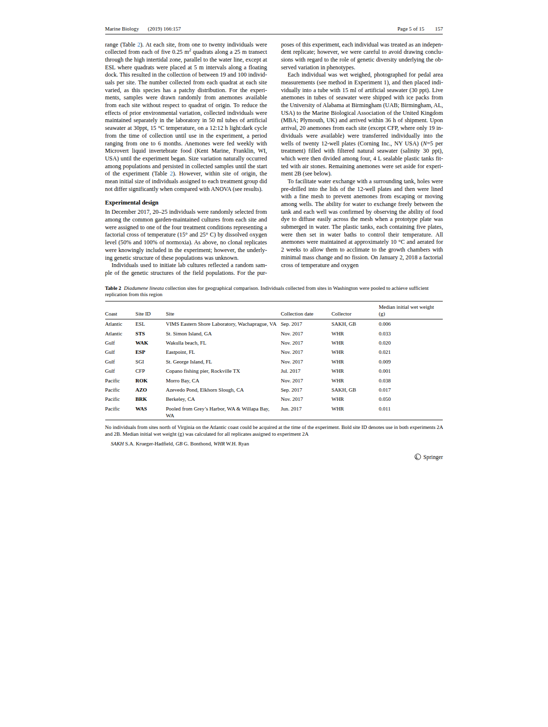Marine Biology(2019) 166:157
Page 5 of 15157
range (Table 2). At each site, from one to twenty individuals were collected from each of five 0.25 m2 quadrats along a 25 m transect through the high intertidal zone, parallel to the water line, except at ESL where quadrats were placed at 5 m intervals along a floating dock. This resulted in the collection of between 19 and 100 individuals per site. The number collected from each quadrat at each site varied, as this species has a patchy distribution. For the experiments, samples were drawn randomly from anemones available from each site without respect to quadrat of origin. To reduce the effects of prior environmental variation, collected individuals were maintained separately in the laboratory in 50 ml tubes of artificial seawater at 30ppt, 15 °C temperature, on a 12:12 h light:dark cycle from the time of collection until use in the experiment, a period ranging from one to 6 months. Anemones were fed weekly with Microvert liquid invertebrate food (Kent Marine, Franklin, WI, USA) until the experiment began. Size variation naturally occurred among populations and persisted in collected samples until the start of the experiment (Table 2). However, within site of origin, the mean initial size of individuals assigned to each treatment group did not differ significantly when compared with ANOVA (see results).
Experimental design
In December 2017, 20–25 individuals were randomly selected from among the common garden-maintained cultures from each site and were assigned to one of the four treatment conditions representing a factorial cross of temperature (15° and 25° C) by dissolved oxygen level (50% and 100% of normoxia). As above, no clonal replicates were knowingly included in the experiment; however, the underlying genetic structure of these populations was unknown.
Individuals used to initiate lab cultures reflected a random sample of the genetic structures of the field populations. For the purposes of this experiment, each individual was treated as an independent replicate; however, we were careful to avoid drawing conclusions with regard to the role of genetic diversity underlying the observed variation in phenotypes.
Each individual was wet weighed, photographed for pedal area measurements (see method in Experiment 1), and then placed individually into a tube with 15 ml of artificial seawater (30 ppt). Live anemones in tubes of seawater were shipped with ice packs from the University of Alabama at Birmingham (UAB; Birmingham, AL, USA) to the Marine Biological Association of the United Kingdom (MBA; Plymouth, UK) and arrived within 36 h of shipment. Upon arrival, 20 anemones from each site (except CFP, where only 19 individuals were available) were transferred individually into the wells of twenty 12-well plates (Corning Inc., NY USA) (N=5 per treatment) filled with filtered natural seawater (salinity 30 ppt), which were then divided among four, 4 L sealable plastic tanks fitted with air stones. Remaining anemones were set aside for experiment 2B (see below).
To facilitate water exchange with a surrounding tank, holes were pre-drilled into the lids of the 12-well plates and then were lined with a fine mesh to prevent anemones from escaping or moving among wells. The ability for water to exchange freely between the tank and each well was confirmed by observing the ability of food dye to diffuse easily across the mesh when a prototype plate was submerged in water. The plastic tanks, each containing five plates, were then set in water baths to control their temperature. All anemones were maintained at approximately 10 °C and aerated for 2 weeks to allow them to acclimate to the growth chambers with minimal mass change and no fission. On January 2, 2018 a factorial cross of temperature and oxygen
Table 2 Diadumene lineata collection sites for geographical comparison. Individuals collected from sites in Washington were pooled to achieve sufficient replication from this region
| Coast | Site ID | Site | Collection date | Collector | Median initial wet weight (g) |
| --- | --- | --- | --- | --- | --- |
| Atlantic | ESL | VIMS Eastern Shore Laboratory, Wachaprague, VA | Sep. 2017 | SAKH, GB | 0.006 |
| Atlantic | STS | St. Simon Island, GA | Nov. 2017 | WHR | 0.033 |
| Gulf | WAK | Wakulla beach, FL | Nov. 2017 | WHR | 0.020 |
| Gulf | ESP | Eastpoint, FL | Nov. 2017 | WHR | 0.021 |
| Gulf | SGI | St. George Island, FL | Nov. 2017 | WHR | 0.009 |
| Gulf | CFP | Copano fishing pier, Rockville TX | Jul. 2017 | WHR | 0.001 |
| Pacific | ROK | Morro Bay, CA | Nov. 2017 | WHR | 0.038 |
| Pacific | AZO | Azevedo Pond, Elkhorn Slough, CA | Sep. 2017 | SAKH, GB | 0.017 |
| Pacific | BRK | Berkeley, CA | Nov. 2017 | WHR | 0.050 |
| Pacific | WAS | Pooled from Grey’s Harbor, WA & Willapa Bay, WA | Jun. 2017 | WHR | 0.011 |
No individuals from sites north of Virginia on the Atlantic coast could be acquired at the time of the experiment. Bold site ID denotes use in both experiments 2A and 2B. Median initial wet weight (g) was calculated for all replicates assigned to experiment 2A
SAKH S.A. Krueger-Hadfield, GB G. Bonthond, WHR W.H. Ryan
Springer